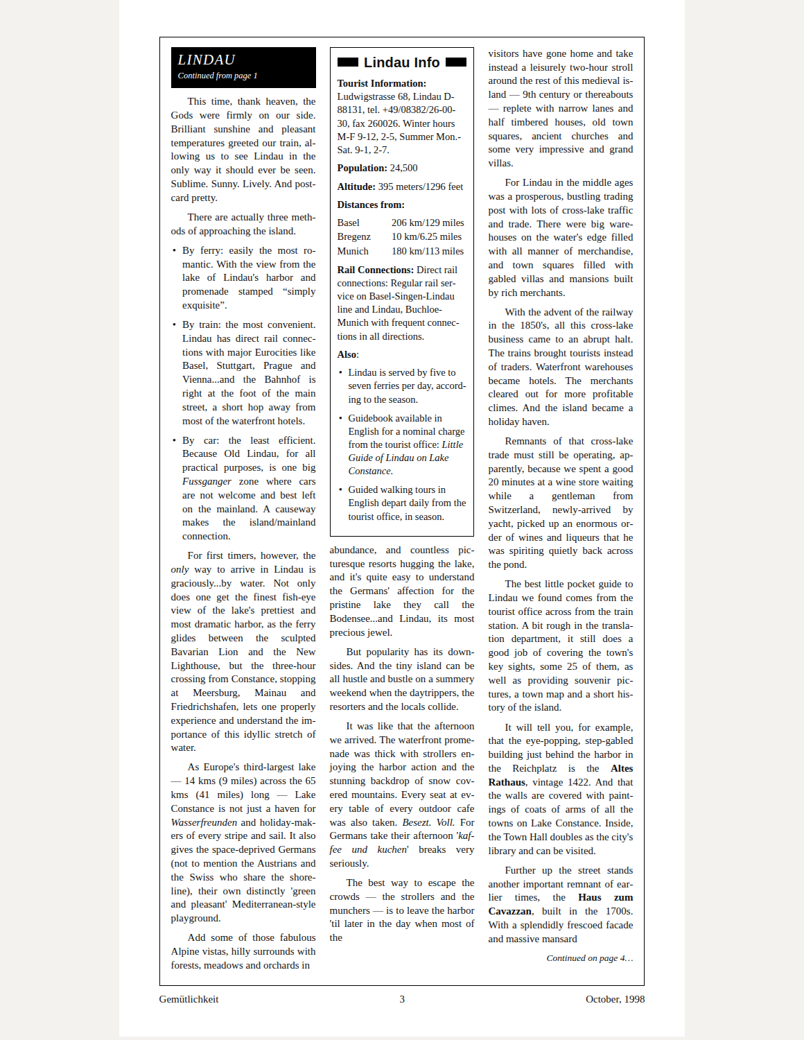LINDAU
Continued from page 1
This time, thank heaven, the Gods were firmly on our side. Brilliant sunshine and pleasant temperatures greeted our train, allowing us to see Lindau in the only way it should ever be seen. Sublime. Sunny. Lively. And postcard pretty.
There are actually three methods of approaching the island.
By ferry: easily the most romantic. With the view from the lake of Lindau's harbor and promenade stamped “simply exquisite”.
By train: the most convenient. Lindau has direct rail connections with major Eurocities like Basel, Stuttgart, Prague and Vienna...and the Bahnhof is right at the foot of the main street, a short hop away from most of the waterfront hotels.
By car: the least efficient. Because Old Lindau, for all practical purposes, is one big Fussganger zone where cars are not welcome and best left on the mainland. A causeway makes the island/mainland connection.
For first timers, however, the only way to arrive in Lindau is graciously...by water. Not only does one get the finest fish-eye view of the lake's prettiest and most dramatic harbor, as the ferry glides between the sculpted Bavarian Lion and the New Lighthouse, but the three-hour crossing from Constance, stopping at Meersburg, Mainau and Friedrichshafen, lets one properly experience and understand the importance of this idyllic stretch of water.
As Europe's third-largest lake — 14 kms (9 miles) across the 65 kms (41 miles) long — Lake Constance is not just a haven for Wasserfreunden and holiday-makers of every stripe and sail. It also gives the space-deprived Germans (not to mention the Austrians and the Swiss who share the shoreline), their own distinctly 'green and pleasant' Mediterranean-style playground.
Add some of those fabulous Alpine vistas, hilly surrounds with forests, meadows and orchards in
Lindau Info
Tourist Information:
Ludwigstrasse 68, Lindau D-88131, tel. +49/08382/26-00-30, fax 260026. Winter hours M-F 9-12, 2-5, Summer Mon.-Sat. 9-1, 2-7.
Population: 24,500
Altitude: 395 meters/1296 feet
Distances from:
| Basel | 206 km/129 miles |
| Bregenz | 10 km/6.25 miles |
| Munich | 180 km/113 miles |
Rail Connections: Direct rail connections: Regular rail service on Basel-Singen-Lindau line and Lindau, Buchloe-Munich with frequent connections in all directions.
Also:
Lindau is served by five to seven ferries per day, according to the season.
Guidebook available in English for a nominal charge from the tourist office: Little Guide of Lindau on Lake Constance.
Guided walking tours in English depart daily from the tourist office, in season.
abundance, and countless picturesque resorts hugging the lake, and it's quite easy to understand the Germans' affection for the pristine lake they call the Bodensee...and Lindau, its most precious jewel.
But popularity has its downsides. And the tiny island can be all hustle and bustle on a summery weekend when the daytrippers, the resorters and the locals collide.
It was like that the afternoon we arrived. The waterfront promenade was thick with strollers enjoying the harbor action and the stunning backdrop of snow covered mountains. Every seat at every table of every outdoor cafe was also taken. Besezt. Voll. For Germans take their afternoon 'kaffee und kuchen' breaks very seriously.
The best way to escape the crowds — the strollers and the munchers — is to leave the harbor 'til later in the day when most of the
visitors have gone home and take instead a leisurely two-hour stroll around the rest of this medieval island — 9th century or thereabouts — replete with narrow lanes and half timbered houses, old town squares, ancient churches and some very impressive and grand villas.
For Lindau in the middle ages was a prosperous, bustling trading post with lots of cross-lake traffic and trade. There were big warehouses on the water's edge filled with all manner of merchandise, and town squares filled with gabled villas and mansions built by rich merchants.
With the advent of the railway in the 1850's, all this cross-lake business came to an abrupt halt. The trains brought tourists instead of traders. Waterfront warehouses became hotels. The merchants cleared out for more profitable climes. And the island became a holiday haven.
Remnants of that cross-lake trade must still be operating, apparently, because we spent a good 20 minutes at a wine store waiting while a gentleman from Switzerland, newly-arrived by yacht, picked up an enormous order of wines and liqueurs that he was spiriting quietly back across the pond.
The best little pocket guide to Lindau we found comes from the tourist office across from the train station. A bit rough in the translation department, it still does a good job of covering the town's key sights, some 25 of them, as well as providing souvenir pictures, a town map and a short history of the island.
It will tell you, for example, that the eye-popping, step-gabled building just behind the harbor in the Reichplatz is the Altes Rathaus, vintage 1422. And that the walls are covered with paintings of coats of arms of all the towns on Lake Constance. Inside, the Town Hall doubles as the city's library and can be visited.
Further up the street stands another important remnant of earlier times, the Haus zum Cavazzan, built in the 1700s. With a splendidly frescoed facade and massive mansard
Continued on page 4…
Gemütlichkeit
3
October, 1998